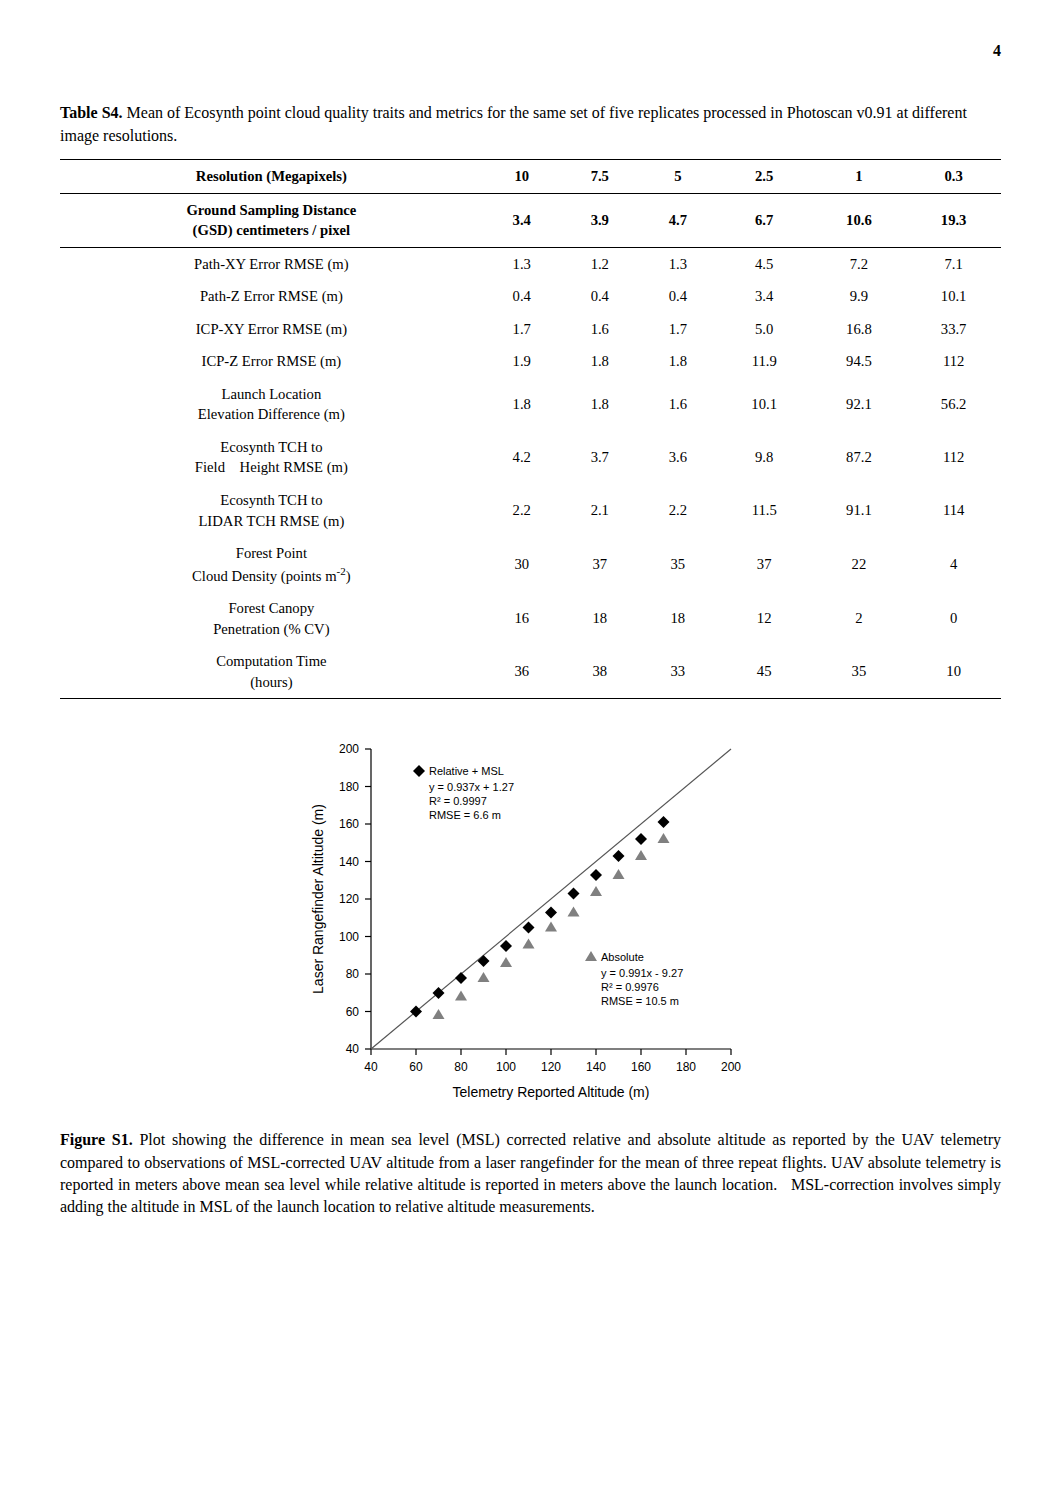4
Table S4. Mean of Ecosynth point cloud quality traits and metrics for the same set of five replicates processed in Photoscan v0.91 at different image resolutions.
| Resolution (Megapixels) | 10 | 7.5 | 5 | 2.5 | 1 | 0.3 |
| --- | --- | --- | --- | --- | --- | --- |
| Ground Sampling Distance (GSD) centimeters / pixel | 3.4 | 3.9 | 4.7 | 6.7 | 10.6 | 19.3 |
| Path-XY Error RMSE (m) | 1.3 | 1.2 | 1.3 | 4.5 | 7.2 | 7.1 |
| Path-Z Error RMSE (m) | 0.4 | 0.4 | 0.4 | 3.4 | 9.9 | 10.1 |
| ICP-XY Error RMSE (m) | 1.7 | 1.6 | 1.7 | 5.0 | 16.8 | 33.7 |
| ICP-Z Error RMSE (m) | 1.9 | 1.8 | 1.8 | 11.9 | 94.5 | 112 |
| Launch Location Elevation Difference (m) | 1.8 | 1.8 | 1.6 | 10.1 | 92.1 | 56.2 |
| Ecosynth TCH to Field Height RMSE (m) | 4.2 | 3.7 | 3.6 | 9.8 | 87.2 | 112 |
| Ecosynth TCH to LIDAR TCH RMSE (m) | 2.2 | 2.1 | 2.2 | 11.5 | 91.1 | 114 |
| Forest Point Cloud Density (points m -2 ) | 30 | 37 | 35 | 37 | 22 | 4 |
| Forest Canopy Penetration (% CV) | 16 | 18 | 18 | 12 | 2 | 0 |
| Computation Time (hours) | 36 | 38 | 33 | 45 | 35 | 10 |
200 180 160 140 120 100 80 60 40 40 60 80 100 120 140 160 180 200 Telemetry Reported Altitude (m) Laser Rangefinder Altitude (m) Relative + MSL y = 0.937x + 1.27 R² = 0.9997 RMSE = 6.6 m Absolute y = 0.991x - 9.27 R² = 0.9976 RMSE = 10.5 m
Figure S1. Plot showing the difference in mean sea level (MSL) corrected relative and absolute altitude as reported by the UAV telemetry compared to observations of MSL-corrected UAV altitude from a laser rangefinder for the mean of three repeat flights. UAV absolute telemetry is reported in meters above mean sea level while relative altitude is reported in meters above the launch location. MSL-correction involves simply adding the altitude in MSL of the launch location to relative altitude measurements.